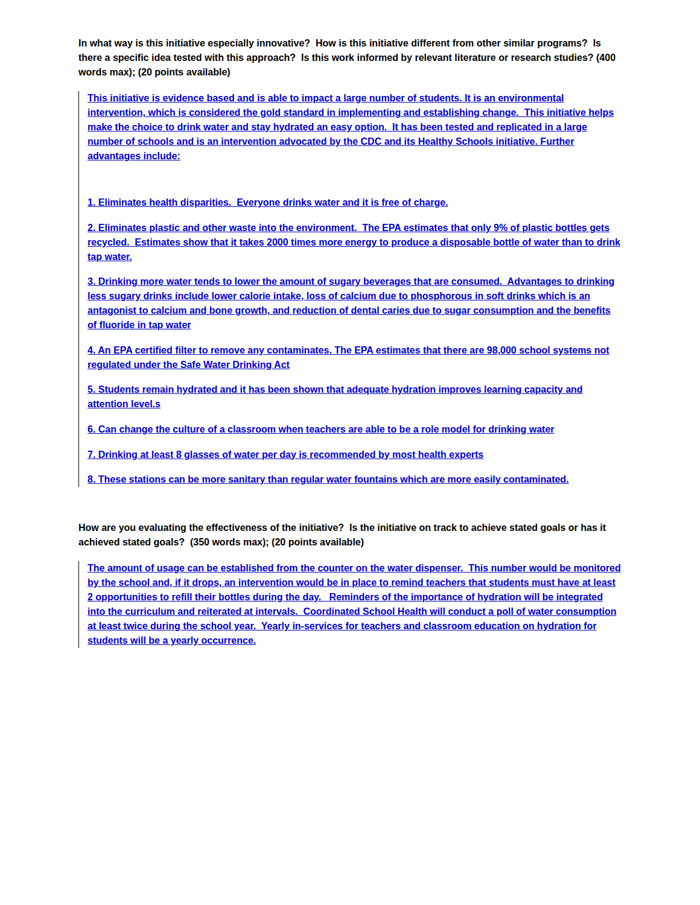In what way is this initiative especially innovative? How is this initiative different from other similar programs? Is there a specific idea tested with this approach? Is this work informed by relevant literature or research studies? (400 words max); (20 points available)
This initiative is evidence based and is able to impact a large number of students. It is an environmental intervention, which is considered the gold standard in implementing and establishing change. This initiative helps make the choice to drink water and stay hydrated an easy option. It has been tested and replicated in a large number of schools and is an intervention advocated by the CDC and its Healthy Schools initiative. Further advantages include:
1. Eliminates health disparities. Everyone drinks water and it is free of charge.
2. Eliminates plastic and other waste into the environment. The EPA estimates that only 9% of plastic bottles gets recycled. Estimates show that it takes 2000 times more energy to produce a disposable bottle of water than to drink tap water.
3. Drinking more water tends to lower the amount of sugary beverages that are consumed. Advantages to drinking less sugary drinks include lower calorie intake, loss of calcium due to phosphorous in soft drinks which is an antagonist to calcium and bone growth, and reduction of dental caries due to sugar consumption and the benefits of fluoride in tap water
4. An EPA certified filter to remove any contaminates. The EPA estimates that there are 98,000 school systems not regulated under the Safe Water Drinking Act
5. Students remain hydrated and it has been shown that adequate hydration improves learning capacity and attention level.s
6. Can change the culture of a classroom when teachers are able to be a role model for drinking water
7. Drinking at least 8 glasses of water per day is recommended by most health experts
8. These stations can be more sanitary than regular water fountains which are more easily contaminated.
How are you evaluating the effectiveness of the initiative? Is the initiative on track to achieve stated goals or has it achieved stated goals? (350 words max); (20 points available)
The amount of usage can be established from the counter on the water dispenser. This number would be monitored by the school and, if it drops, an intervention would be in place to remind teachers that students must have at least 2 opportunities to refill their bottles during the day. Reminders of the importance of hydration will be integrated into the curriculum and reiterated at intervals. Coordinated School Health will conduct a poll of water consumption at least twice during the school year. Yearly in-services for teachers and classroom education on hydration for students will be a yearly occurrence.